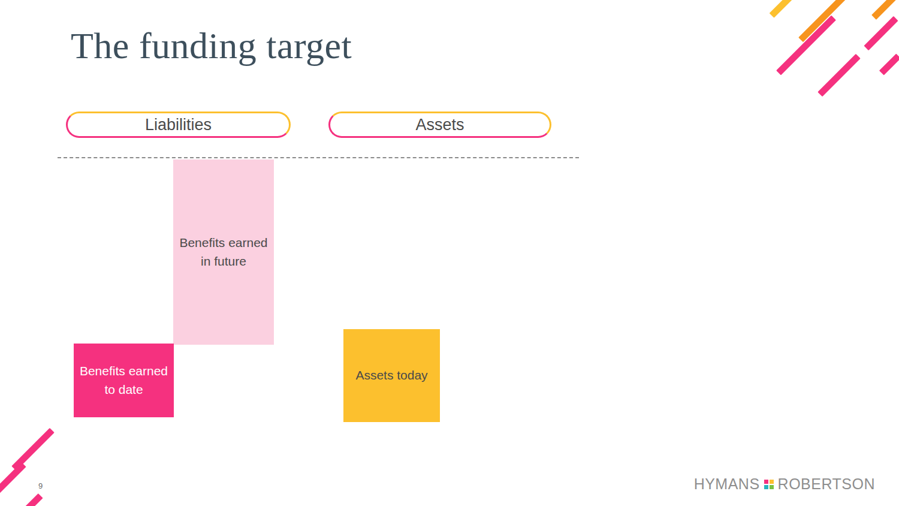The funding target
Liabilities
Assets
Benefits earned in future
Benefits earned to date
Assets today
9
HYMANS ROBERTSON